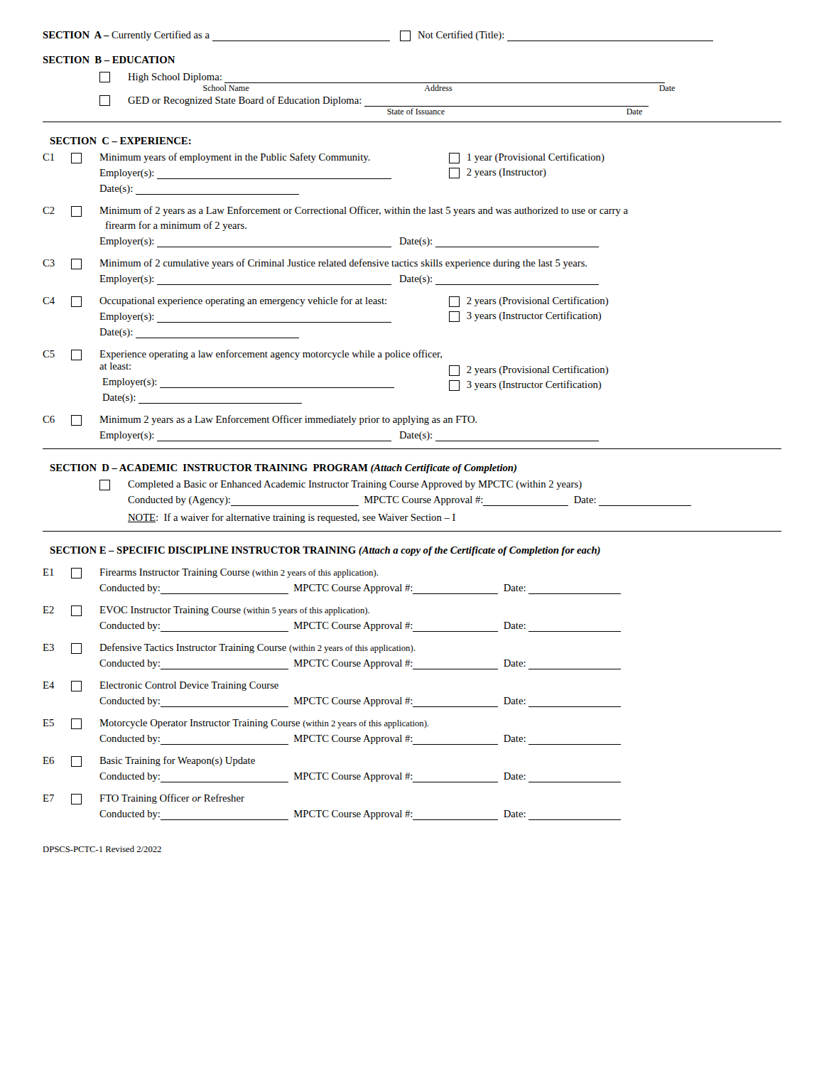SECTION A – Currently Certified as a Not Certified (Title):
SECTION B – EDUCATION
| | High School Diploma: |
| | / School Name / Address / Date / |
| | GED or Recognized State Board of Education Diploma: |
| | / State of Issuance / Date / |
SECTION C – EXPERIENCE:
| C1 | | Minimum years of employment in the Public Safety Community. Employer(s): Date(s): | 1 year (Provisional Certification) 2 years (Instructor) |
| C2 | | Minimum of 2 years as a Law Enforcement or Correctional Officer, within the last 5 years and was authorized to use or carry a firearm for a minimum of 2 years. Employer(s): Date(s): |
| C3 | | Minimum of 2 cumulative years of Criminal Justice related defensive tactics skills experience during the last 5 years. Employer(s): Date(s): |
| C4 | | Occupational experience operating an emergency vehicle for at least: Employer(s): Date(s): | 2 years (Provisional Certification) 3 years (Instructor Certification) |
| C5 | | Experience operating a law enforcement agency motorcycle while a police officer, at least: Employer(s): Date(s): | 2 years (Provisional Certification) 3 years (Instructor Certification) |
| C6 | | Minimum 2 years as a Law Enforcement Officer immediately prior to applying as an FTO. Employer(s): Date(s): |
SECTION D – ACADEMIC INSTRUCTOR TRAINING PROGRAM (Attach Certificate of Completion)
| | Completed a Basic or Enhanced Academic Instructor Training Course Approved by MPCTC (within 2 years) Conducted by (Agency): MPCTC Course Approval #: Date: NOTE : If a waiver for alternative training is requested, see Waiver Section – I |
SECTION E – SPECIFIC DISCIPLINE INSTRUCTOR TRAINING (Attach a copy of the Certificate of Completion for each)
| E1 | | Firearms Instructor Training Course (within 2 years of this application). Conducted by: MPCTC Course Approval #: Date: |
| E2 | | EVOC Instructor Training Course (within 5 years of this application). Conducted by: MPCTC Course Approval #: Date: |
| E3 | | Defensive Tactics Instructor Training Course (within 2 years of this application). Conducted by: MPCTC Course Approval #: Date: |
| E4 | | Electronic Control Device Training Course Conducted by: MPCTC Course Approval #: Date: |
| E5 | | Motorcycle Operator Instructor Training Course (within 2 years of this application). Conducted by: MPCTC Course Approval #: Date: |
| E6 | | Basic Training for Weapon(s) Update Conducted by: MPCTC Course Approval #: Date: |
| E7 | | FTO Training Officer or Refresher Conducted by: MPCTC Course Approval #: Date: |
DPSCS-PCTC-1 Revised 2/2022